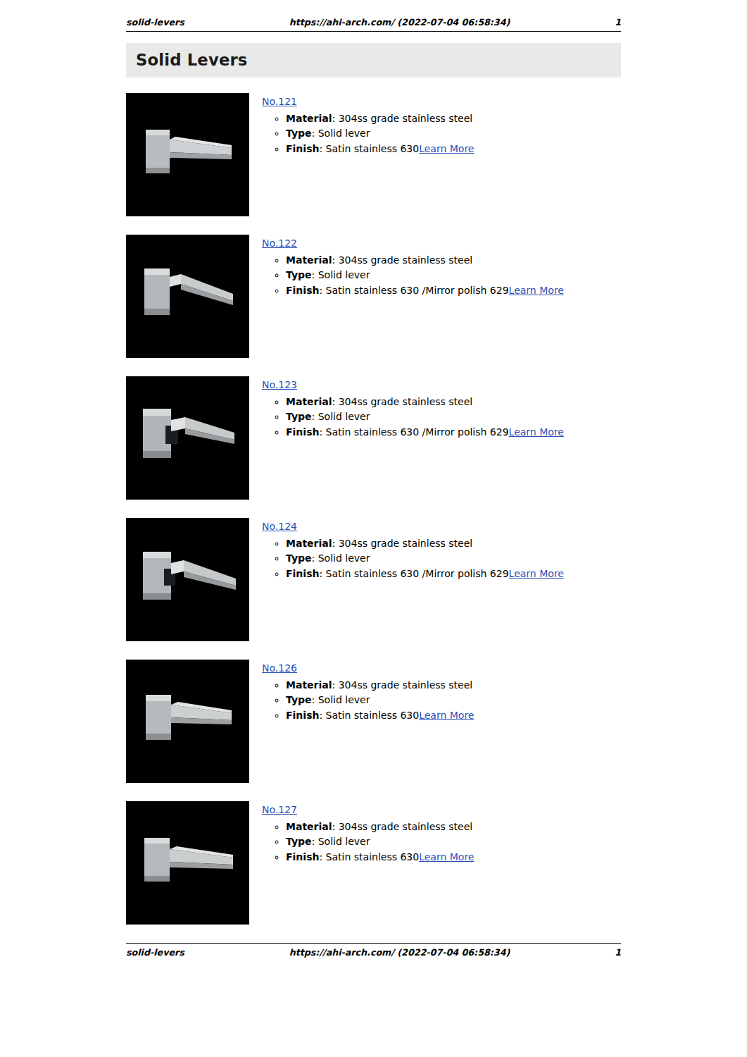solid-levers https://ahi-arch.com/ (2022-07-04 06:58:34) 1
Solid Levers
No.121
Material: 304ss grade stainless steel
Type: Solid lever
Finish: Satin stainless 630Learn More
No.122
Material: 304ss grade stainless steel
Type: Solid lever
Finish: Satin stainless 630 /Mirror polish 629Learn More
No.123
Material: 304ss grade stainless steel
Type: Solid lever
Finish: Satin stainless 630 /Mirror polish 629Learn More
No.124
Material: 304ss grade stainless steel
Type: Solid lever
Finish: Satin stainless 630 /Mirror polish 629Learn More
No.126
Material: 304ss grade stainless steel
Type: Solid lever
Finish: Satin stainless 630Learn More
No.127
Material: 304ss grade stainless steel
Type: Solid lever
Finish: Satin stainless 630Learn More
solid-levers https://ahi-arch.com/ (2022-07-04 06:58:34) 1